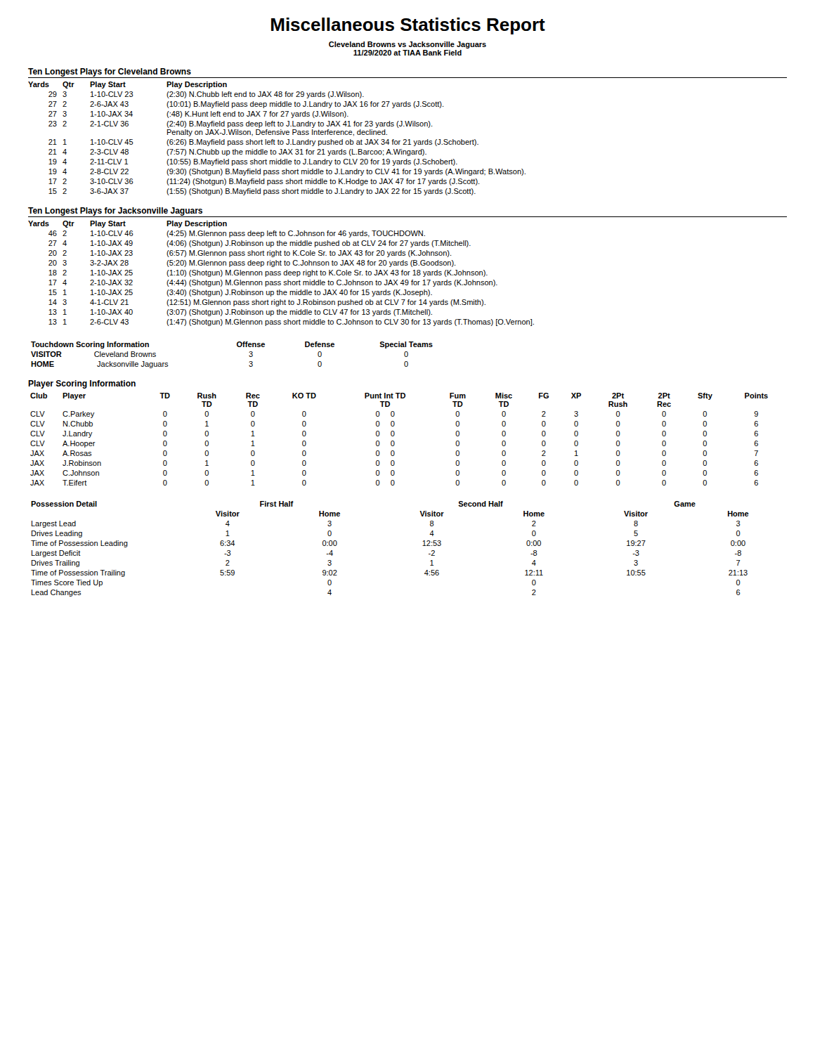Miscellaneous Statistics Report
Cleveland Browns vs Jacksonville Jaguars
11/29/2020 at TIAA Bank Field
Ten Longest Plays for Cleveland Browns
| Yards | Qtr | Play Start | Play Description |
| --- | --- | --- | --- |
| 29 | 3 | 1-10-CLV 23 | (2:30) N.Chubb left end to JAX 48 for 29 yards (J.Wilson). |
| 27 | 2 | 2-6-JAX 43 | (10:01) B.Mayfield pass deep middle to J.Landry to JAX 16 for 27 yards (J.Scott). |
| 27 | 3 | 1-10-JAX 34 | (:48) K.Hunt left end to JAX 7 for 27 yards (J.Wilson). |
| 23 | 2 | 2-1-CLV 36 | (2:40) B.Mayfield pass deep left to J.Landry to JAX 41 for 23 yards (J.Wilson). Penalty on JAX-J.Wilson, Defensive Pass Interference, declined. |
| 21 | 1 | 1-10-CLV 45 | (6:26) B.Mayfield pass short left to J.Landry pushed ob at JAX 34 for 21 yards (J.Schobert). |
| 21 | 4 | 2-3-CLV 48 | (7:57) N.Chubb up the middle to JAX 31 for 21 yards (L.Barcoo; A.Wingard). |
| 19 | 4 | 2-11-CLV 1 | (10:55) B.Mayfield pass short middle to J.Landry to CLV 20 for 19 yards (J.Schobert). |
| 19 | 4 | 2-8-CLV 22 | (9:30) (Shotgun) B.Mayfield pass short middle to J.Landry to CLV 41 for 19 yards (A.Wingard; B.Watson). |
| 17 | 2 | 3-10-CLV 36 | (11:24) (Shotgun) B.Mayfield pass short middle to K.Hodge to JAX 47 for 17 yards (J.Scott). |
| 15 | 2 | 3-6-JAX 37 | (1:55) (Shotgun) B.Mayfield pass short middle to J.Landry to JAX 22 for 15 yards (J.Scott). |
Ten Longest Plays for Jacksonville Jaguars
| Yards | Qtr | Play Start | Play Description |
| --- | --- | --- | --- |
| 46 | 2 | 1-10-CLV 46 | (4:25) M.Glennon pass deep left to C.Johnson for 46 yards, TOUCHDOWN. |
| 27 | 4 | 1-10-JAX 49 | (4:06) (Shotgun) J.Robinson up the middle pushed ob at CLV 24 for 27 yards (T.Mitchell). |
| 20 | 2 | 1-10-JAX 23 | (6:57) M.Glennon pass short right to K.Cole Sr. to JAX 43 for 20 yards (K.Johnson). |
| 20 | 3 | 3-2-JAX 28 | (5:20) M.Glennon pass deep right to C.Johnson to JAX 48 for 20 yards (B.Goodson). |
| 18 | 2 | 1-10-JAX 25 | (1:10) (Shotgun) M.Glennon pass deep right to K.Cole Sr. to JAX 43 for 18 yards (K.Johnson). |
| 17 | 4 | 2-10-JAX 32 | (4:44) (Shotgun) M.Glennon pass short middle to C.Johnson to JAX 49 for 17 yards (K.Johnson). |
| 15 | 1 | 1-10-JAX 25 | (3:40) (Shotgun) J.Robinson up the middle to JAX 40 for 15 yards (K.Joseph). |
| 14 | 3 | 4-1-CLV 21 | (12:51) M.Glennon pass short right to J.Robinson pushed ob at CLV 7 for 14 yards (M.Smith). |
| 13 | 1 | 1-10-JAX 40 | (3:07) (Shotgun) J.Robinson up the middle to CLV 47 for 13 yards (T.Mitchell). |
| 13 | 1 | 2-6-CLV 43 | (1:47) (Shotgun) M.Glennon pass short middle to C.Johnson to CLV 30 for 13 yards (T.Thomas) [O.Vernon]. |
| Touchdown Scoring Information | Offense | Defense | Special Teams | |
| --- | --- | --- | --- | --- |
| VISITOR Cleveland Browns | 3 | 0 | 0 | |
| HOME Jacksonville Jaguars | 3 | 0 | 0 | |
Player Scoring Information
| Club | Player | TD | Rush TD | Rec TD | KO TD | Punt Int TD TD | Fum TD | Misc TD | FG | XP | 2Pt Rush | 2Pt Rec | Sfty | Points |
| --- | --- | --- | --- | --- | --- | --- | --- | --- | --- | --- | --- | --- | --- | --- |
| CLV | C.Parkey | 0 | 0 | 0 | 0 | 0 0 | 0 | 0 | 2 | 3 | 0 | 0 | 0 | 9 |
| CLV | N.Chubb | 0 | 1 | 0 | 0 | 0 0 | 0 | 0 | 0 | 0 | 0 | 0 | 0 | 6 |
| CLV | J.Landry | 0 | 0 | 1 | 0 | 0 0 | 0 | 0 | 0 | 0 | 0 | 0 | 0 | 6 |
| CLV | A.Hooper | 0 | 0 | 1 | 0 | 0 0 | 0 | 0 | 0 | 0 | 0 | 0 | 0 | 6 |
| JAX | A.Rosas | 0 | 0 | 0 | 0 | 0 0 | 0 | 0 | 2 | 1 | 0 | 0 | 0 | 7 |
| JAX | J.Robinson | 0 | 1 | 0 | 0 | 0 0 | 0 | 0 | 0 | 0 | 0 | 0 | 0 | 6 |
| JAX | C.Johnson | 0 | 0 | 1 | 0 | 0 0 | 0 | 0 | 0 | 0 | 0 | 0 | 0 | 6 |
| JAX | T.Eifert | 0 | 0 | 1 | 0 | 0 0 | 0 | 0 | 0 | 0 | 0 | 0 | 0 | 6 |
| Possession Detail | First Half | Second Half | Game |
| --- | --- | --- | --- |
| | Visitor | Home | Visitor | Home | Visitor | Home |
| Largest Lead | 4 | 3 | 8 | 2 | 8 | 3 |
| Drives Leading | 1 | 0 | 4 | 0 | 5 | 0 |
| Time of Possession Leading | 6:34 | 0:00 | 12:53 | 0:00 | 19:27 | 0:00 |
| Largest Deficit | -3 | -4 | -2 | -8 | -3 | -8 |
| Drives Trailing | 2 | 3 | 1 | 4 | 3 | 7 |
| Time of Possession Trailing | 5:59 | 9:02 | 4:56 | 12:11 | 10:55 | 21:13 |
| Times Score Tied Up | | 0 | | 0 | | 0 |
| Lead Changes | | 4 | | 2 | | 6 |